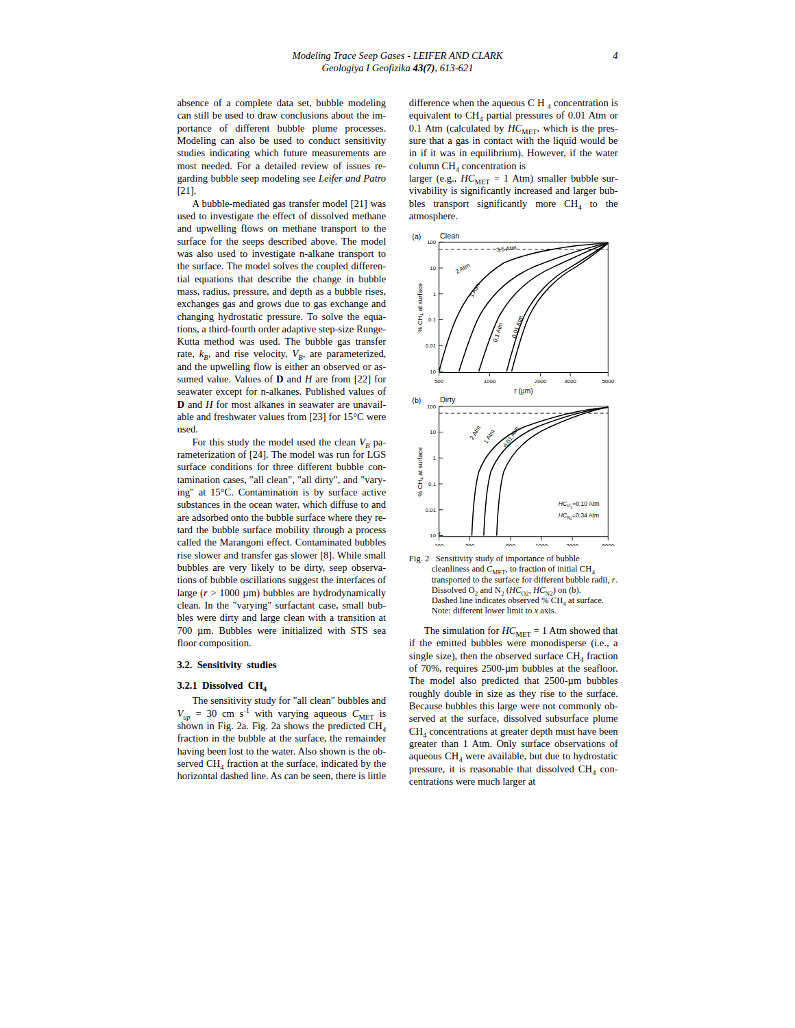4 Modeling Trace Seep Gases - LEIFER AND CLARK Geologiya I Geofizika 43(7), 613-621
absence of a complete data set, bubble modeling can still be used to draw conclusions about the importance of different bubble plume processes. Modeling can also be used to conduct sensitivity studies indicating which future measurements are most needed. For a detailed review of issues regarding bubble seep modeling see Leifer and Patro [21].
A bubble-mediated gas transfer model [21] was used to investigate the effect of dissolved methane and upwelling flows on methane transport to the surface for the seeps described above. The model was also used to investigate n-alkane transport to the surface. The model solves the coupled differential equations that describe the change in bubble mass, radius, pressure, and depth as a bubble rises, exchanges gas and grows due to gas exchange and changing hydrostatic pressure. To solve the equations, a third-fourth order adaptive step-size Runge-Kutta method was used. The bubble gas transfer rate, kB, and rise velocity, VB, are parameterized, and the upwelling flow is either an observed or assumed value. Values of D and H are from [22] for seawater except for n-alkanes. Published values of D and H for most alkanes in seawater are unavailable and freshwater values from [23] for 15°C were used.
For this study the model used the clean VB parameterization of [24]. The model was run for LGS surface conditions for three different bubble contamination cases, "all clean", "all dirty", and "varying" at 15°C. Contamination is by surface active substances in the ocean water, which diffuse to and are adsorbed onto the bubble surface where they retard the bubble surface mobility through a process called the Marangoni effect. Contaminated bubbles rise slower and transfer gas slower [8]. While small bubbles are very likely to be dirty, seep observations of bubble oscillations suggest the interfaces of large (r > 1000 µm) bubbles are hydrodynamically clean. In the "varying" surfactant case, small bubbles were dirty and large clean with a transition at 700 µm. Bubbles were initialized with STS sea floor composition.
3.2. Sensitivity studies
3.2.1 Dissolved CH4
The sensitivity study for "all clean" bubbles and Vup = 30 cm s-1 with varying aqueous CMET is shown in Fig. 2a. Fig. 2a shows the predicted CH4 fraction in the bubble at the surface, the remainder having been lost to the water. Also shown is the observed CH4 fraction at the surface, indicated by the horizontal dashed line. As can be seen, there is little difference when the aqueous C H 4 concentration is equivalent to CH4 partial pressures of 0.01 Atm or 0.1 Atm (calculated by HCMET, which is the pressure that a gas in contact with the liquid would be in if it was in equilibrium). However, if the water column CH4 concentration is
larger (e.g., HCMET = 1 Atm) smaller bubble survivability is significantly increased and larger bubbles transport significantly more CH4 to the atmosphere.
(a) Clean 100 10 1 0.1 0.01 10 -3 500 1000 2000 3000 5000 r (µm) % CH4 at surface 3.5 Atm 2 Atm 1 Atm 0.1 Atm 0.01 Atm (b) Dirty 100 10 1 0.1 0.01 10 -3 100 200 500 1000 2000 5000 r (µm) % CH4 at surface 2 Atm 1 Atm 0.01 Atm HCO2=0.10 Atm HCN2=0.34 Atm
Fig. 2 Sensitivity study of importance of bubble cleanliness and CMET, to fraction of initial CH4 transported to the surface for different bubble radii, r. Dissolved O2 and N2 (HCO2, HCN2) on (b). Dashed line indicates observed % CH4 at surface. Note: different lower limit to x axis.
The simulation for HCMET = 1 Atm showed that if the emitted bubbles were monodisperse (i.e., a single size), then the observed surface CH4 fraction of 70%, requires 2500-µm bubbles at the seafloor. The model also predicted that 2500-µm bubbles roughly double in size as they rise to the surface. Because bubbles this large were not commonly observed at the surface, dissolved subsurface plume CH4 concentrations at greater depth must have been greater than 1 Atm. Only surface observations of aqueous CH4 were available, but due to hydrostatic pressure, it is reasonable that dissolved CH4 concentrations were much larger at